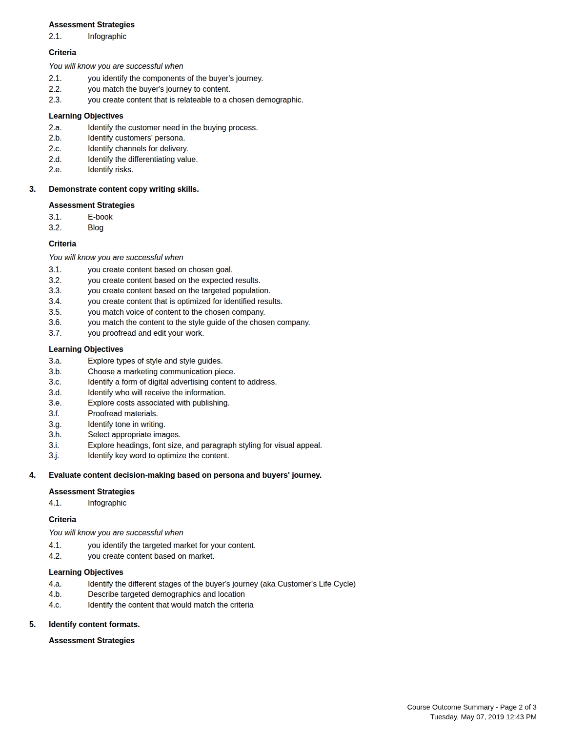Assessment Strategies
2.1. Infographic
Criteria
You will know you are successful when
2.1. you identify the components of the buyer's journey.
2.2. you match the buyer's journey to content.
2.3. you create content that is relateable to a chosen demographic.
Learning Objectives
2.a. Identify the customer need in the buying process.
2.b. Identify customers' persona.
2.c. Identify channels for delivery.
2.d. Identify the differentiating value.
2.e. Identify risks.
3. Demonstrate content copy writing skills.
Assessment Strategies
3.1. E-book
3.2. Blog
Criteria
You will know you are successful when
3.1. you create content based on chosen goal.
3.2. you create content based on the expected results.
3.3. you create content based on the targeted population.
3.4. you create content that is optimized for identified results.
3.5. you match voice of content to the chosen company.
3.6. you match the content to the style guide of the chosen company.
3.7. you proofread and edit your work.
Learning Objectives
3.a. Explore types of style and style guides.
3.b. Choose a marketing communication piece.
3.c. Identify a form of digital advertising content to address.
3.d. Identify who will receive the information.
3.e. Explore costs associated with publishing.
3.f. Proofread materials.
3.g. Identify tone in writing.
3.h. Select appropriate images.
3.i. Explore headings, font size, and paragraph styling for visual appeal.
3.j. Identify key word to optimize the content.
4. Evaluate content decision-making based on persona and buyers' journey.
Assessment Strategies
4.1. Infographic
Criteria
You will know you are successful when
4.1. you identify the targeted market for your content.
4.2. you create content based on market.
Learning Objectives
4.a. Identify the different stages of the buyer's journey (aka Customer's Life Cycle)
4.b. Describe targeted demographics and location
4.c. Identify the content that would match the criteria
5. Identify content formats.
Assessment Strategies
Course Outcome Summary - Page 2 of 3
Tuesday, May 07, 2019 12:43 PM